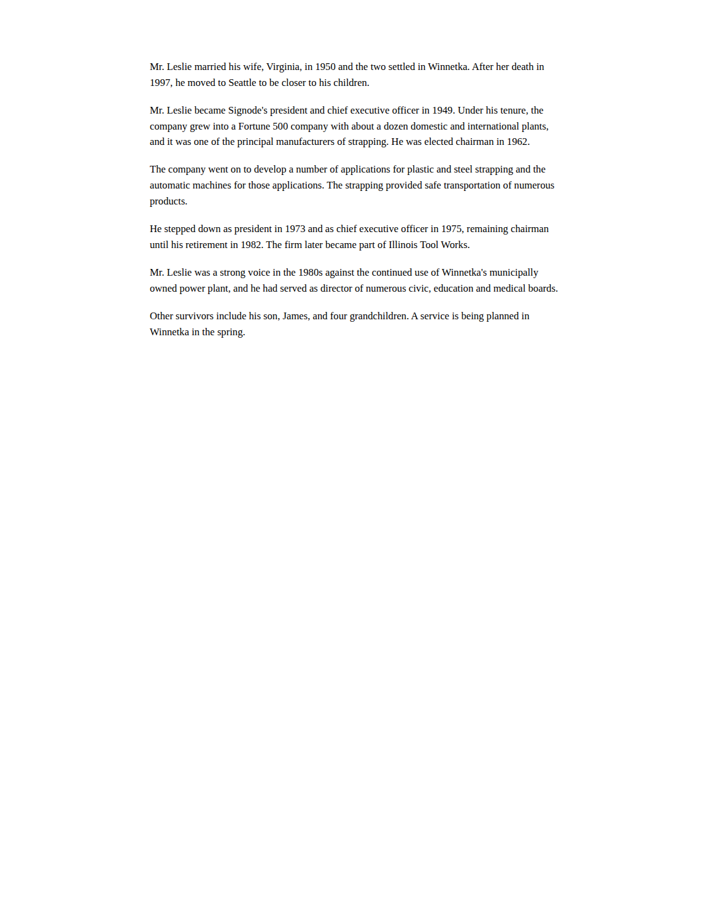Mr. Leslie married his wife, Virginia, in 1950 and the two settled in Winnetka. After her death in 1997, he moved to Seattle to be closer to his children.
Mr. Leslie became Signode's president and chief executive officer in 1949. Under his tenure, the company grew into a Fortune 500 company with about a dozen domestic and international plants, and it was one of the principal manufacturers of strapping. He was elected chairman in 1962.
The company went on to develop a number of applications for plastic and steel strapping and the automatic machines for those applications. The strapping provided safe transportation of numerous products.
He stepped down as president in 1973 and as chief executive officer in 1975, remaining chairman until his retirement in 1982. The firm later became part of Illinois Tool Works.
Mr. Leslie was a strong voice in the 1980s against the continued use of Winnetka's municipally owned power plant, and he had served as director of numerous civic, education and medical boards.
Other survivors include his son, James, and four grandchildren. A service is being planned in Winnetka in the spring.